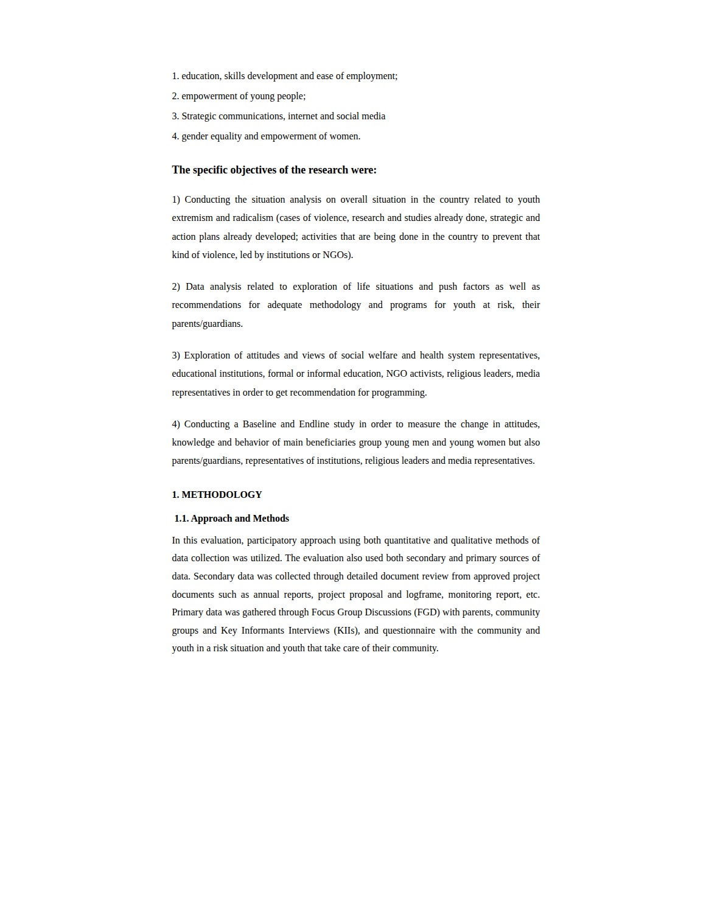1. education, skills development and ease of employment;
2. empowerment of young people;
3. Strategic communications, internet and social media
4. gender equality and empowerment of women.
The specific objectives of the research were:
1) Conducting the situation analysis on overall situation in the country related to youth extremism and radicalism (cases of violence, research and studies already done, strategic and action plans already developed; activities that are being done in the country to prevent that kind of violence, led by institutions or NGOs).
2) Data analysis related to exploration of life situations and push factors as well as recommendations for adequate methodology and programs for youth at risk, their parents/guardians.
3) Exploration of attitudes and views of social welfare and health system representatives, educational institutions, formal or informal education, NGO activists, religious leaders, media representatives in order to get recommendation for programming.
4) Conducting a Baseline and Endline study in order to measure the change in attitudes, knowledge and behavior of main beneficiaries group young men and young women but also parents/guardians, representatives of institutions, religious leaders and media representatives.
1. METHODOLOGY
1.1. Approach and Methods
In this evaluation, participatory approach using both quantitative and qualitative methods of data collection was utilized. The evaluation also used both secondary and primary sources of data. Secondary data was collected through detailed document review from approved project documents such as annual reports, project proposal and logframe, monitoring report, etc. Primary data was gathered through Focus Group Discussions (FGD) with parents, community groups and Key Informants Interviews (KIIs), and questionnaire with the community and youth in a risk situation and youth that take care of their community.